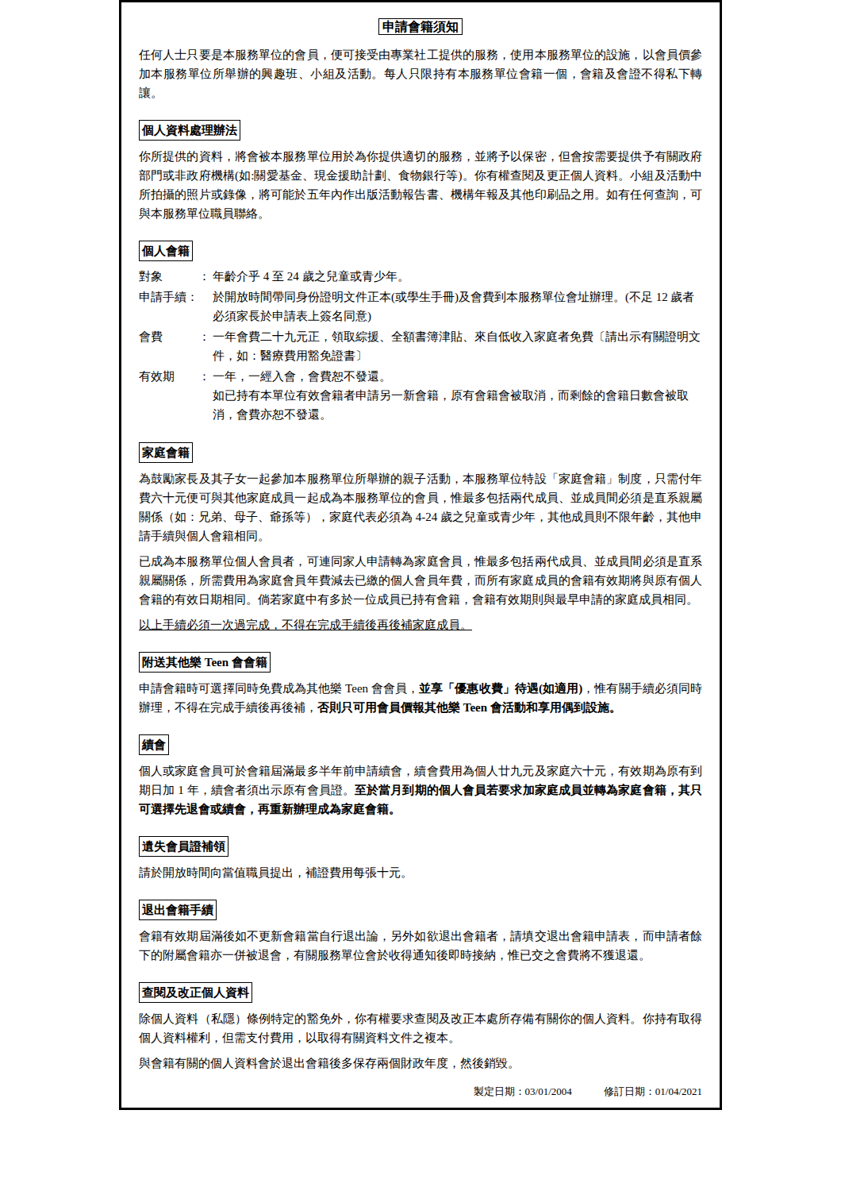申請會籍須知
任何人士只要是本服務單位的會員，便可接受由專業社工提供的服務，使用本服務單位的設施，以會員價參加本服務單位所舉辦的興趣班、小組及活動。每人只限持有本服務單位會籍一個，會籍及會證不得私下轉讓。
個人資料處理辦法
你所提供的資料，將會被本服務單位用於為你提供適切的服務，並將予以保密，但會按需要提供予有關政府部門或非政府機構(如:關愛基金、現金援助計劃、食物銀行等)。你有權查閱及更正個人資料。小組及活動中所拍攝的照片或錄像，將可能於五年內作出版活動報告書、機構年報及其他印刷品之用。如有任何查詢，可與本服務單位職員聯絡。
個人會籍
| 對象 | ： | 年齡介乎 4 至 24 歲之兒童或青少年。 |
| 申請手續： | | 於開放時間帶同身份證明文件正本(或學生手冊)及會費到本服務單位會址辦理。(不足 12 歲者必須家長於申請表上簽名同意) |
| 會費 | ： | 一年會費二十九元正，領取綜援、全額書簿津貼、來自低收入家庭者免費〔請出示有關證明文件，如：醫療費用豁免證書〕 |
| 有效期 | ： | 一年，一經入會，會費恕不發還。 如已持有本單位有效會籍者申請另一新會籍，原有會籍會被取消，而剩餘的會籍日數會被取消，會費亦恕不發還。 |
家庭會籍
為鼓勵家長及其子女一起參加本服務單位所舉辦的親子活動，本服務單位特設「家庭會籍」制度，只需付年費六十元便可與其他家庭成員一起成為本服務單位的會員，惟最多包括兩代成員、並成員間必須是直系親屬關係（如：兄弟、母子、爺孫等），家庭代表必須為 4-24 歲之兒童或青少年，其他成員則不限年齡，其他申請手續與個人會籍相同。
已成為本服務單位個人會員者，可連同家人申請轉為家庭會員，惟最多包括兩代成員、並成員間必須是直系親屬關係，所需費用為家庭會員年費減去已繳的個人會員年費，而所有家庭成員的會籍有效期將與原有個人會籍的有效日期相同。倘若家庭中有多於一位成員已持有會籍，會籍有效期則與最早申請的家庭成員相同。
以上手續必須一次過完成，不得在完成手續後再後補家庭成員。
附送其他樂 Teen 會會籍
申請會籍時可選擇同時免費成為其他樂 Teen 會會員，並享「優惠收費」待遇(如適用)，惟有關手續必須同時辦理，不得在完成手續後再後補，否則只可用會員價報其他樂 Teen 會活動和享用偶到設施。
續會
個人或家庭會員可於會籍屆滿最多半年前申請續會，續會費用為個人廿九元及家庭六十元，有效期為原有到期日加 1 年，續會者須出示原有會員證。至於當月到期的個人會員若要求加家庭成員並轉為家庭會籍，其只可選擇先退會或續會，再重新辦理成為家庭會籍。
遺失會員證補領
請於開放時間向當值職員提出，補證費用每張十元。
退出會籍手續
會籍有效期屆滿後如不更新會籍當自行退出論，另外如欲退出會籍者，請填交退出會籍申請表，而申請者餘下的附屬會籍亦一併被退會，有關服務單位會於收得通知後即時接納，惟已交之會費將不獲退還。
查閱及改正個人資料
除個人資料（私隱）條例特定的豁免外，你有權要求查閱及改正本處所存備有關你的個人資料。你持有取得個人資料權利，但需支付費用，以取得有關資料文件之複本。
與會籍有關的個人資料會於退出會籍後多保存兩個財政年度，然後銷毀。
製定日期：03/01/2004修訂日期：01/04/2021